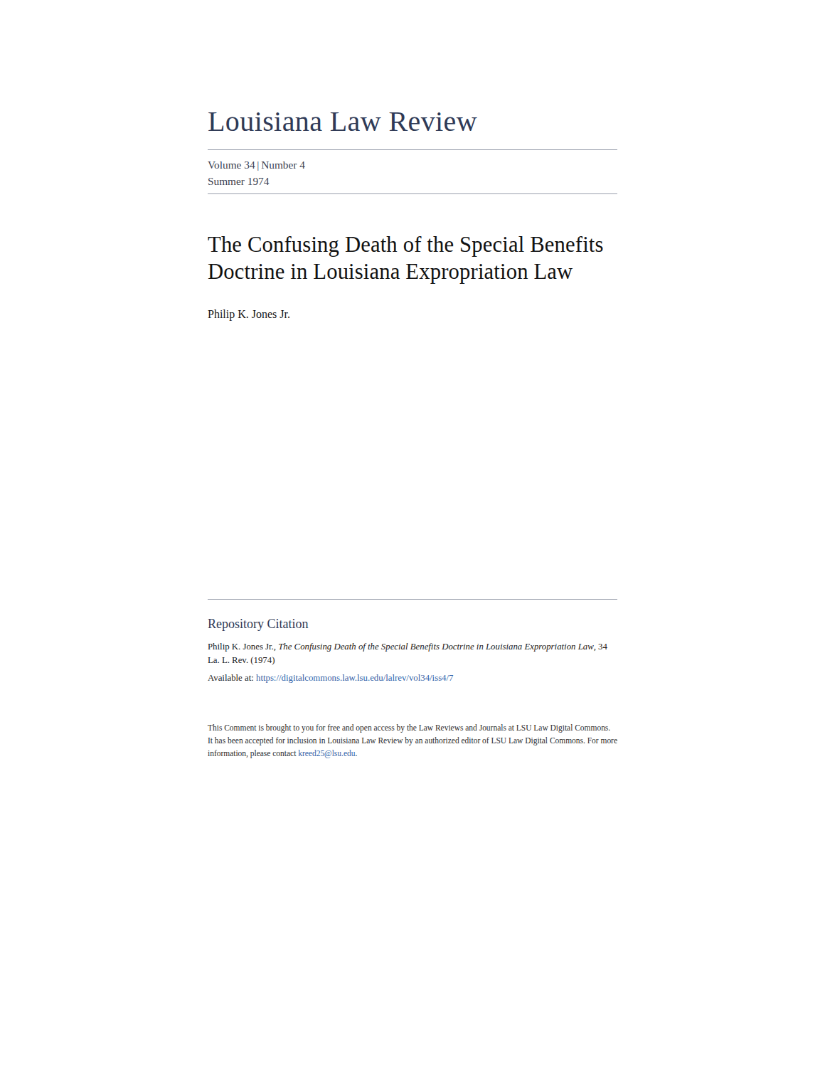Louisiana Law Review
Volume 34|Number 4
Summer 1974
The Confusing Death of the Special Benefits Doctrine in Louisiana Expropriation Law
Philip K. Jones Jr.
Repository Citation
Philip K. Jones Jr., The Confusing Death of the Special Benefits Doctrine in Louisiana Expropriation Law, 34 La. L. Rev. (1974)
Available at: https://digitalcommons.law.lsu.edu/lalrev/vol34/iss4/7
This Comment is brought to you for free and open access by the Law Reviews and Journals at LSU Law Digital Commons. It has been accepted for inclusion in Louisiana Law Review by an authorized editor of LSU Law Digital Commons. For more information, please contact kreed25@lsu.edu.